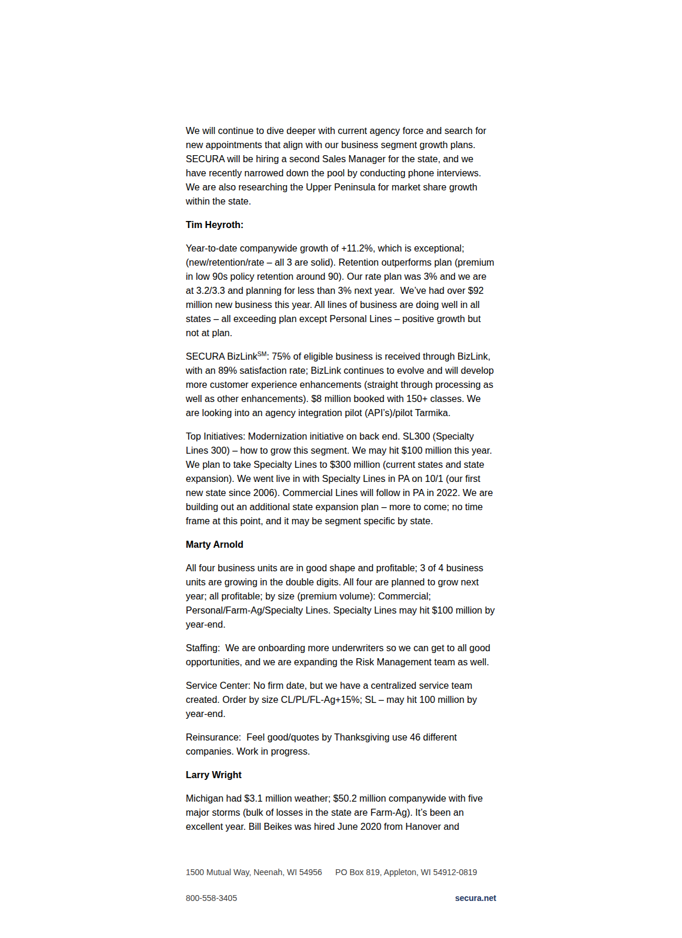We will continue to dive deeper with current agency force and search for new appointments that align with our business segment growth plans. SECURA will be hiring a second Sales Manager for the state, and we have recently narrowed down the pool by conducting phone interviews. We are also researching the Upper Peninsula for market share growth within the state.
Tim Heyroth:
Year-to-date companywide growth of +11.2%, which is exceptional; (new/retention/rate – all 3 are solid). Retention outperforms plan (premium in low 90s policy retention around 90). Our rate plan was 3% and we are at 3.2/3.3 and planning for less than 3% next year. We’ve had over $92 million new business this year. All lines of business are doing well in all states – all exceeding plan except Personal Lines – positive growth but not at plan.
SECURA BizLinkSM: 75% of eligible business is received through BizLink, with an 89% satisfaction rate; BizLink continues to evolve and will develop more customer experience enhancements (straight through processing as well as other enhancements). $8 million booked with 150+ classes. We are looking into an agency integration pilot (API’s)/pilot Tarmika.
Top Initiatives: Modernization initiative on back end. SL300 (Specialty Lines 300) – how to grow this segment. We may hit $100 million this year. We plan to take Specialty Lines to $300 million (current states and state expansion). We went live in with Specialty Lines in PA on 10/1 (our first new state since 2006). Commercial Lines will follow in PA in 2022. We are building out an additional state expansion plan – more to come; no time frame at this point, and it may be segment specific by state.
Marty Arnold
All four business units are in good shape and profitable; 3 of 4 business units are growing in the double digits. All four are planned to grow next year; all profitable; by size (premium volume): Commercial; Personal/Farm-Ag/Specialty Lines. Specialty Lines may hit $100 million by year-end.
Staffing: We are onboarding more underwriters so we can get to all good opportunities, and we are expanding the Risk Management team as well.
Service Center: No firm date, but we have a centralized service team created. Order by size CL/PL/FL-Ag+15%; SL – may hit 100 million by year-end.
Reinsurance: Feel good/quotes by Thanksgiving use 46 different companies. Work in progress.
Larry Wright
Michigan had $3.1 million weather; $50.2 million companywide with five major storms (bulk of losses in the state are Farm-Ag). It’s been an excellent year. Bill Beikes was hired June 2020 from Hanover and
1500 Mutual Way, Neenah, WI 54956 PO Box 819, Appleton, WI 54912-0819 800-558-3405 secura.net